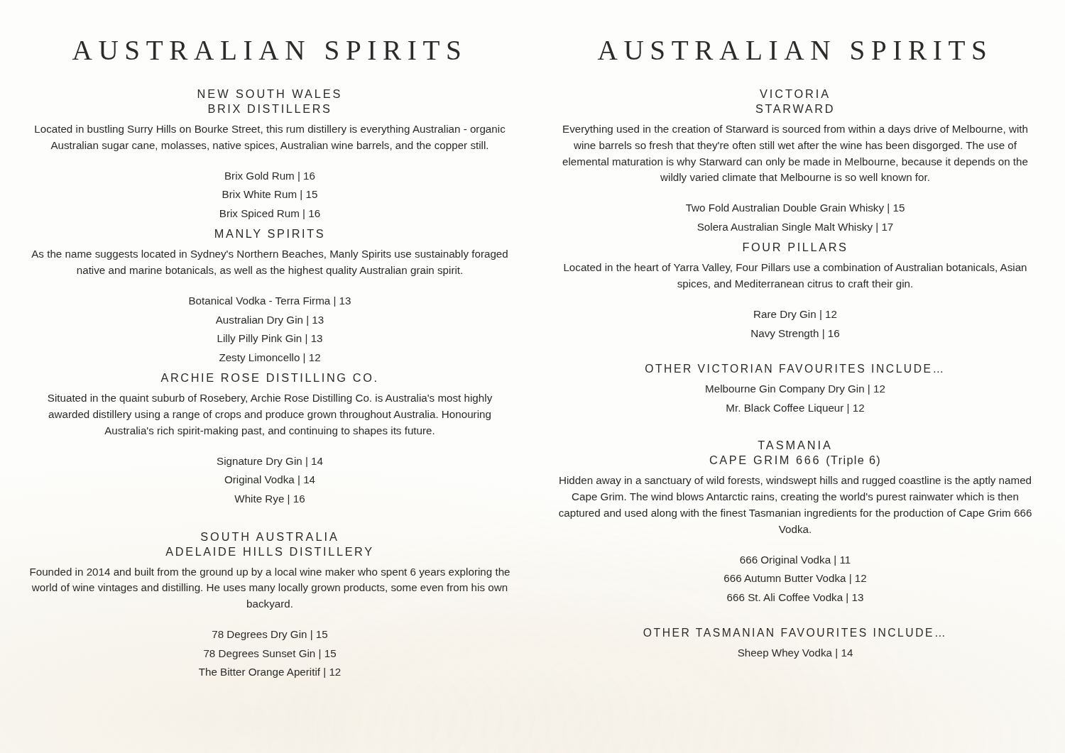Australian Spirits
New South Wales
Brix Distillers
Located in bustling Surry Hills on Bourke Street, this rum distillery is everything Australian - organic Australian sugar cane, molasses, native spices, Australian wine barrels, and the copper still.
Brix Gold Rum | 16
Brix White Rum | 15
Brix Spiced Rum | 16
Manly Spirits
As the name suggests located in Sydney's Northern Beaches, Manly Spirits use sustainably foraged native and marine botanicals, as well as the highest quality Australian grain spirit.
Botanical Vodka - Terra Firma | 13
Australian Dry Gin | 13
Lilly Pilly Pink Gin | 13
Zesty Limoncello | 12
Archie Rose Distilling Co.
Situated in the quaint suburb of Rosebery, Archie Rose Distilling Co. is Australia's most highly awarded distillery using a range of crops and produce grown throughout Australia. Honouring Australia's rich spirit-making past, and continuing to shapes its future.
Signature Dry Gin | 14
Original Vodka | 14
White Rye | 16
South Australia
Adelaide Hills Distillery
Founded in 2014 and built from the ground up by a local wine maker who spent 6 years exploring the world of wine vintages and distilling. He uses many locally grown products, some even from his own backyard.
78 Degrees Dry Gin | 15
78 Degrees Sunset Gin | 15
The Bitter Orange Aperitif | 12
Australian Spirits
Victoria
Starward
Everything used in the creation of Starward is sourced from within a days drive of Melbourne, with wine barrels so fresh that they're often still wet after the wine has been disgorged. The use of elemental maturation is why Starward can only be made in Melbourne, because it depends on the wildly varied climate that Melbourne is so well known for.
Two Fold Australian Double Grain Whisky | 15
Solera Australian Single Malt Whisky | 17
Four Pillars
Located in the heart of Yarra Valley, Four Pillars use a combination of Australian botanicals, Asian spices, and Mediterranean citrus to craft their gin.
Rare Dry Gin | 12
Navy Strength | 16
Other Victorian Favourites Include…
Melbourne Gin Company Dry Gin | 12
Mr. Black Coffee Liqueur | 12
Tasmania
Cape Grim 666 (Triple 6)
Hidden away in a sanctuary of wild forests, windswept hills and rugged coastline is the aptly named Cape Grim. The wind blows Antarctic rains, creating the world's purest rainwater which is then captured and used along with the finest Tasmanian ingredients for the production of Cape Grim 666 Vodka.
666 Original Vodka | 11
666 Autumn Butter Vodka | 12
666 St. Ali Coffee Vodka | 13
Other Tasmanian Favourites Include…
Sheep Whey Vodka | 14